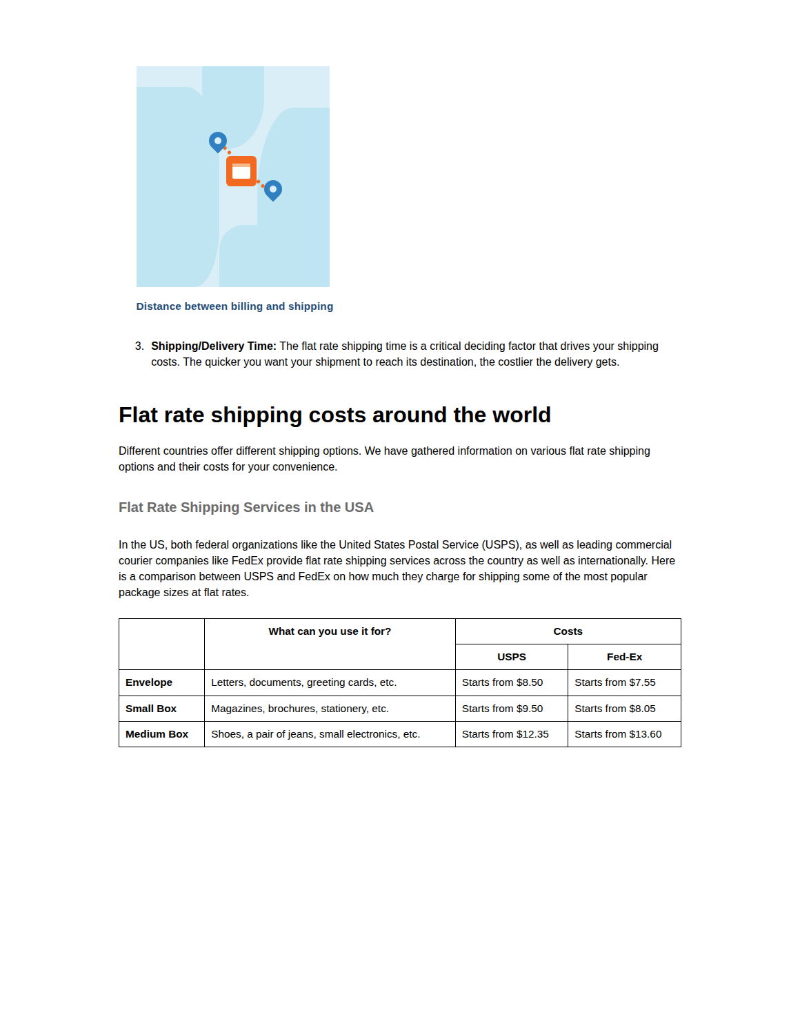Distance between billing and shipping
Shipping/Delivery Time: The flat rate shipping time is a critical deciding factor that drives your shipping costs. The quicker you want your shipment to reach its destination, the costlier the delivery gets.
Flat rate shipping costs around the world
Different countries offer different shipping options. We have gathered information on various flat rate shipping options and their costs for your convenience.
Flat Rate Shipping Services in the USA
In the US, both federal organizations like the United States Postal Service (USPS), as well as leading commercial courier companies like FedEx provide flat rate shipping services across the country as well as internationally. Here is a comparison between USPS and FedEx on how much they charge for shipping some of the most popular package sizes at flat rates.
| | What can you use it for? | Costs |
| --- | --- | --- |
| USPS | Fed-Ex |
| Envelope | Letters, documents, greeting cards, etc. | Starts from $8.50 | Starts from $7.55 |
| Small Box | Magazines, brochures, stationery, etc. | Starts from $9.50 | Starts from $8.05 |
| Medium Box | Shoes, a pair of jeans, small electronics, etc. | Starts from $12.35 | Starts from $13.60 |